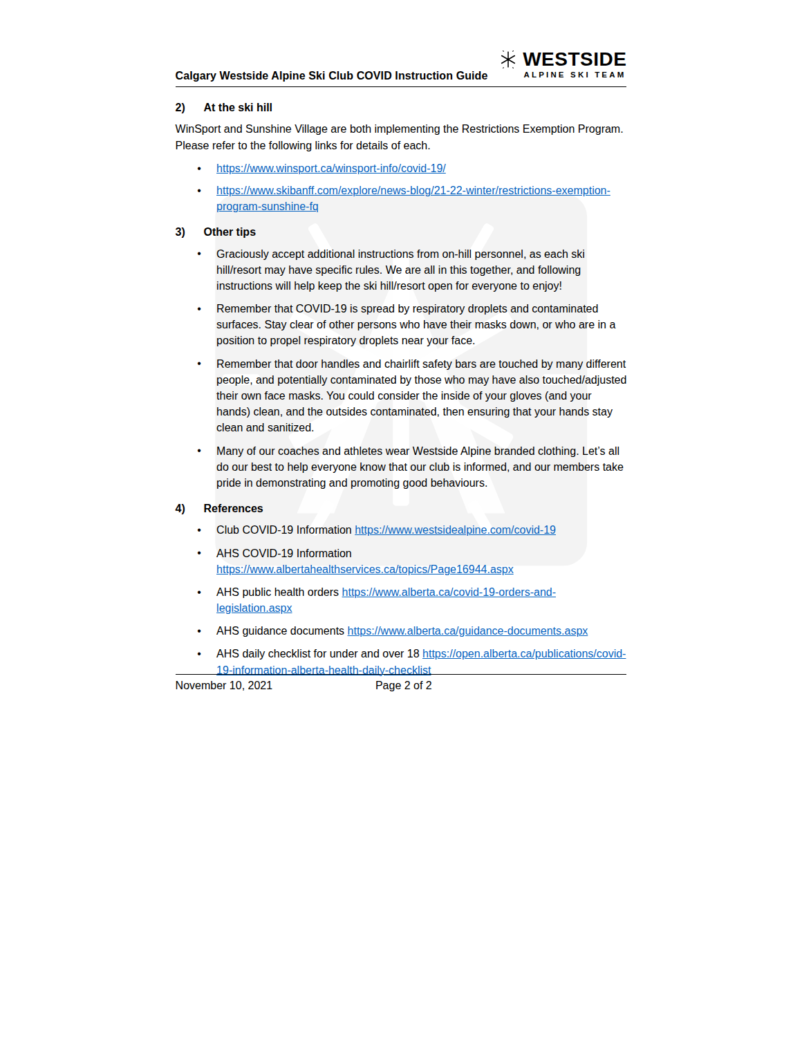Calgary Westside Alpine Ski Club COVID Instruction Guide
WESTSIDE
ALPINE SKI TEAM
2) At the ski hill
WinSport and Sunshine Village are both implementing the Restrictions Exemption Program. Please refer to the following links for details of each.
https://www.winsport.ca/winsport-info/covid-19/
https://www.skibanff.com/explore/news-blog/21-22-winter/restrictions-exemption-program-sunshine-fq
3) Other tips
Graciously accept additional instructions from on-hill personnel, as each ski hill/resort may have specific rules. We are all in this together, and following instructions will help keep the ski hill/resort open for everyone to enjoy!
Remember that COVID-19 is spread by respiratory droplets and contaminated surfaces. Stay clear of other persons who have their masks down, or who are in a position to propel respiratory droplets near your face.
Remember that door handles and chairlift safety bars are touched by many different people, and potentially contaminated by those who may have also touched/adjusted their own face masks. You could consider the inside of your gloves (and your hands) clean, and the outsides contaminated, then ensuring that your hands stay clean and sanitized.
Many of our coaches and athletes wear Westside Alpine branded clothing. Let’s all do our best to help everyone know that our club is informed, and our members take pride in demonstrating and promoting good behaviours.
4) References
Club COVID-19 Information https://www.westsidealpine.com/covid-19
AHS COVID-19 Information https://www.albertahealthservices.ca/topics/Page16944.aspx
AHS public health orders https://www.alberta.ca/covid-19-orders-and-legislation.aspx
AHS guidance documents https://www.alberta.ca/guidance-documents.aspx
AHS daily checklist for under and over 18 https://open.alberta.ca/publications/covid-19-information-alberta-health-daily-checklist
November 10, 2021
Page 2 of 2